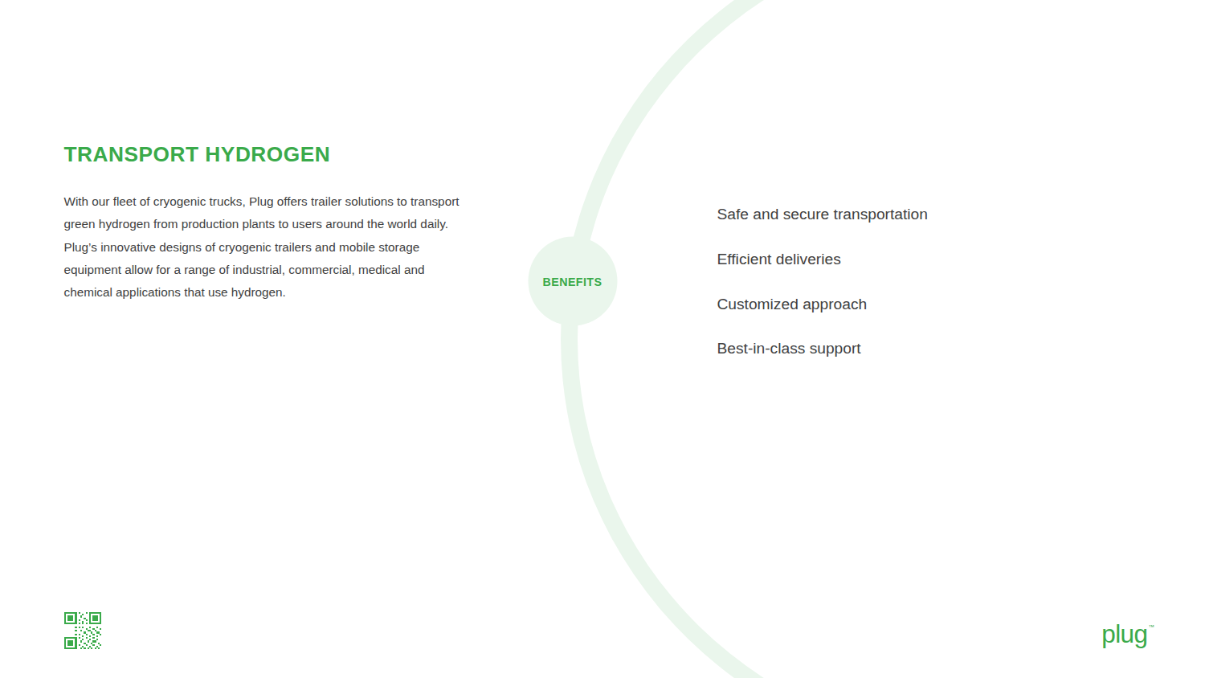Transport Hydrogen
With our fleet of cryogenic trucks, Plug offers trailer solutions to transport green hydrogen from production plants to users around the world daily. Plug’s innovative designs of cryogenic trailers and mobile storage equipment allow for a range of industrial, commercial, medical and chemical applications that use hydrogen.
BENEFITS
Safe and secure transportation
Efficient deliveries
Customized approach
Best-in-class support
plug™